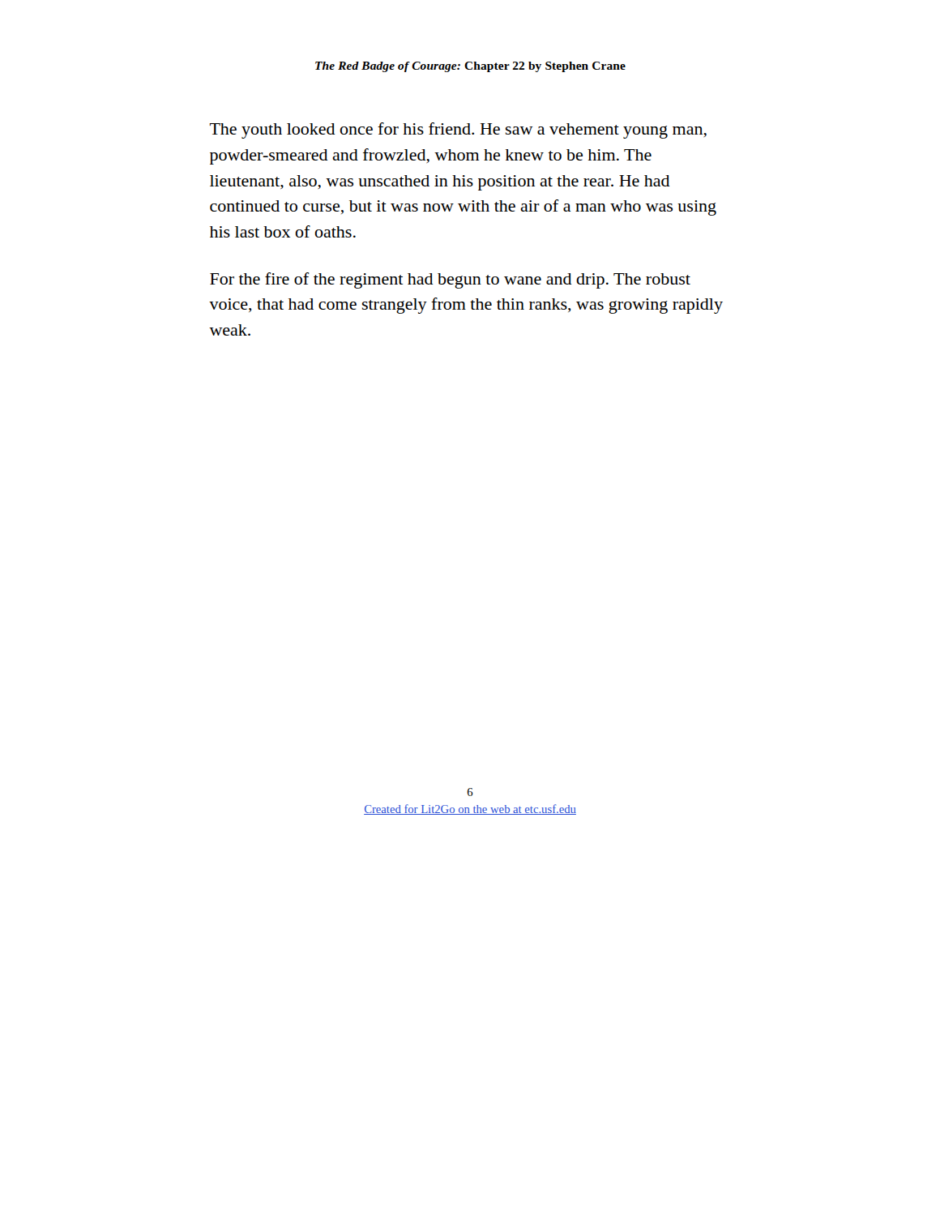The Red Badge of Courage: Chapter 22 by Stephen Crane
The youth looked once for his friend. He saw a vehement young man, powder-smeared and frowzled, whom he knew to be him. The lieutenant, also, was unscathed in his position at the rear. He had continued to curse, but it was now with the air of a man who was using his last box of oaths.
For the fire of the regiment had begun to wane and drip. The robust voice, that had come strangely from the thin ranks, was growing rapidly weak.
6
Created for Lit2Go on the web at etc.usf.edu